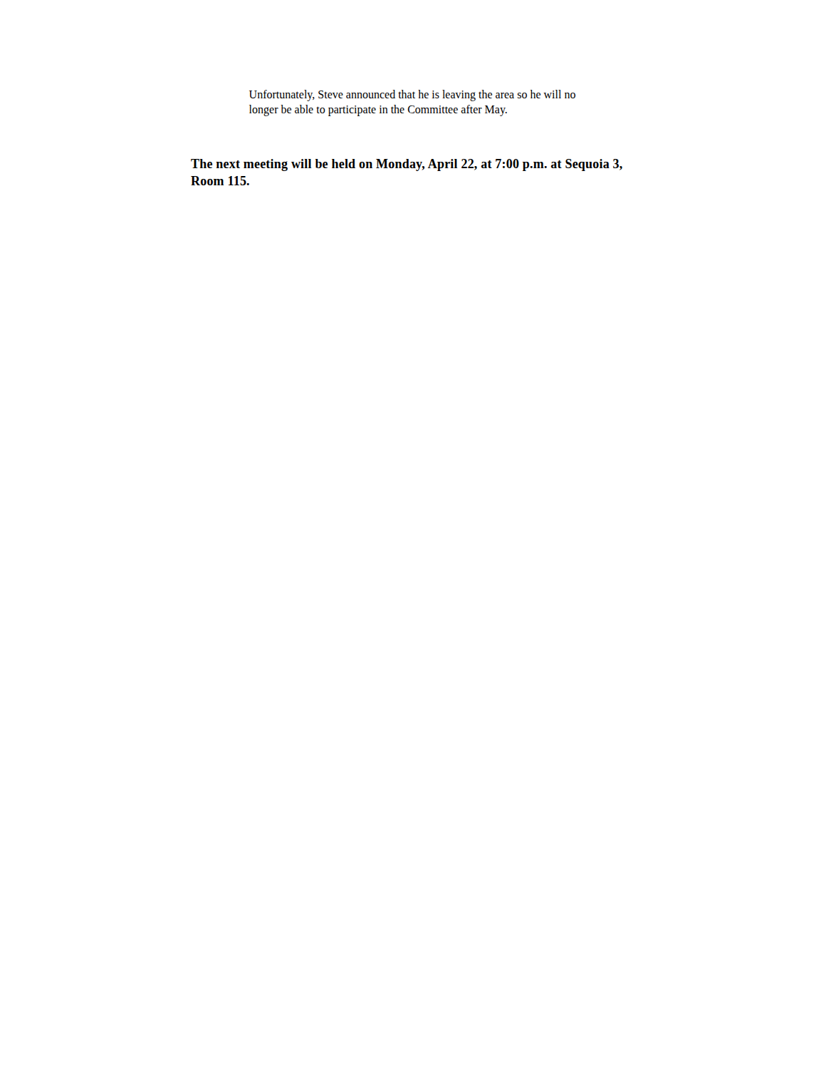Unfortunately, Steve announced that he is leaving the area so he will no longer be able to participate in the Committee after May.
The next meeting will be held on Monday, April 22, at 7:00 p.m. at Sequoia 3, Room 115.